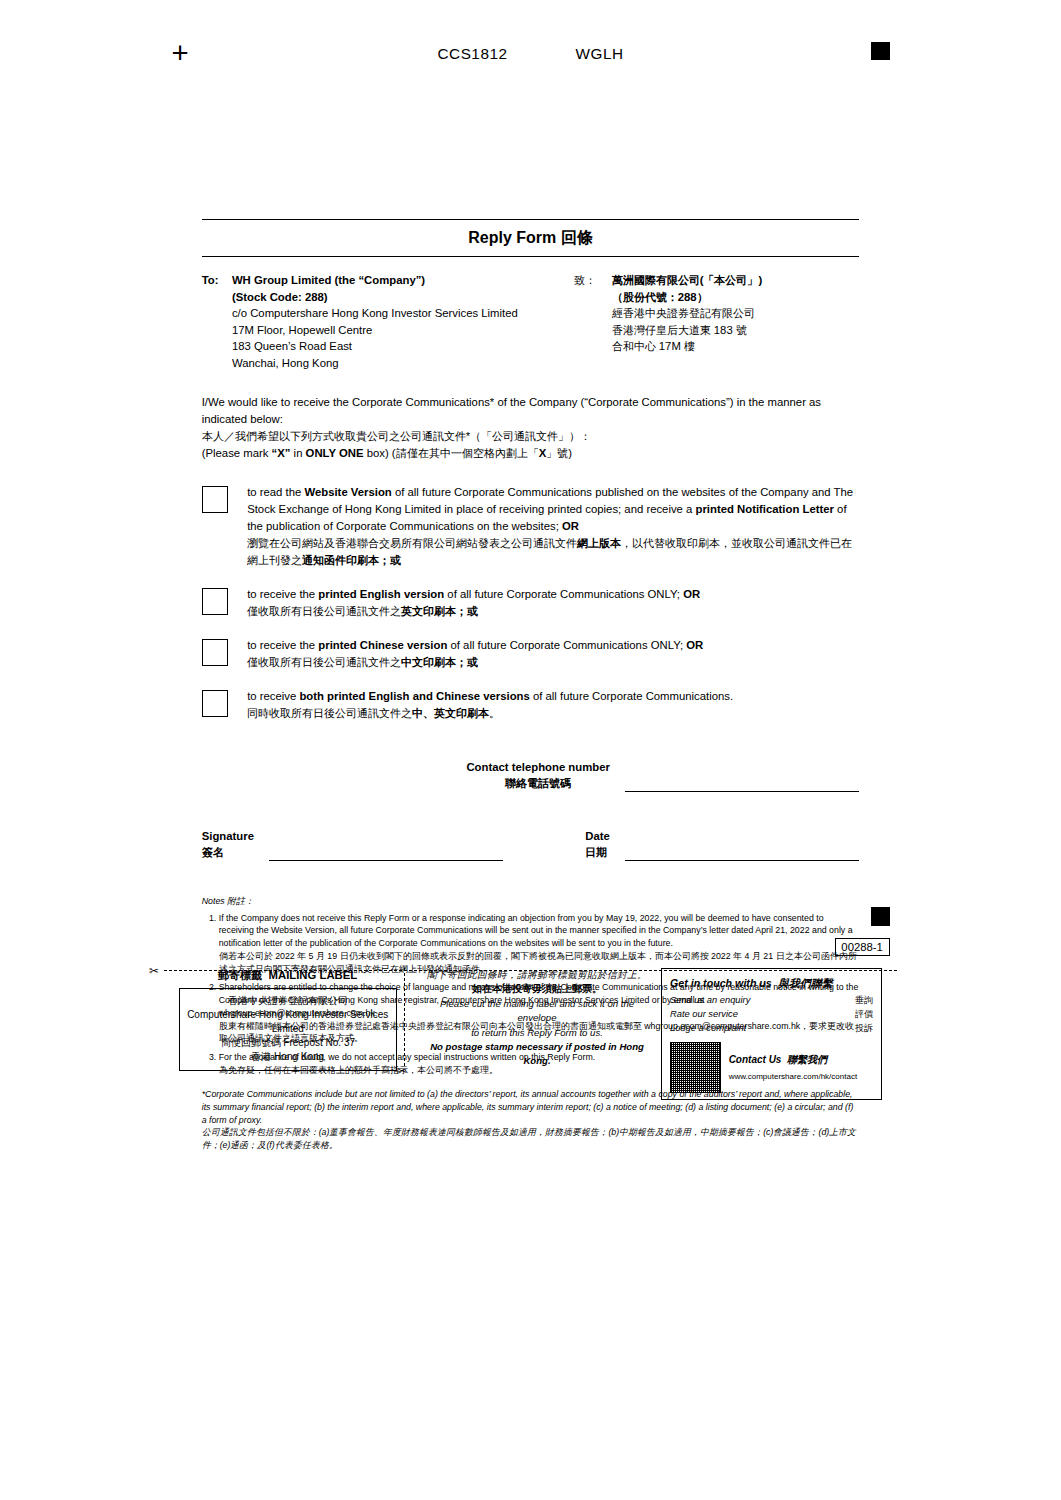+
CCS1812 WGLH
Reply Form 回條
| To: | WH Group Limited (the “Company”) (Stock Code: 288) c/o Computershare Hong Kong Investor Services Limited 17M Floor, Hopewell Centre 183 Queen’s Road East Wanchai, Hong Kong | 致： | 萬洲國際有限公司(「本公司」) （股份代號：288） 經香港中央證券登記有限公司 香港灣仔皇后大道東 183 號 合和中心 17M 樓 |
I/We would like to receive the Corporate Communications* of the Company (“Corporate Communications”) in the manner as indicated below:
本人／我們希望以下列方式收取貴公司之公司通訊文件*（「公司通訊文件」）：
(Please mark “X” in ONLY ONE box) (請僅在其中一個空格內劃上「X」號)
to read the Website Version of all future Corporate Communications published on the websites of the Company and The Stock Exchange of Hong Kong Limited in place of receiving printed copies; and receive a printed Notification Letter of the publication of Corporate Communications on the websites; OR 瀏覽在公司網站及香港聯合交易所有限公司網站發表之公司通訊文件網上版本，以代替收取印刷本，並收取公司通訊文件已在網上刊發之通知函件印刷本；或
to receive the printed English version of all future Corporate Communications ONLY; OR 僅收取所有日後公司通訊文件之英文印刷本；或
to receive the printed Chinese version of all future Corporate Communications ONLY; OR 僅收取所有日後公司通訊文件之中文印刷本；或
to receive both printed English and Chinese versions of all future Corporate Communications. 同時收取所有日後公司通訊文件之中、英文印刷本。
Contact telephone number
聯絡電話號碼
Signature
簽名
Date
日期
Notes 附註：
If the Company does not receive this Reply Form or a response indicating an objection from you by May 19, 2022, you will be deemed to have consented to receiving the Website Version, all future Corporate Communications will be sent out in the manner specified in the Company’s letter dated April 21, 2022 and only a notification letter of the publication of the Corporate Communications on the websites will be sent to you in the future. 倘若本公司於 2022 年 5 月 19 日仍未收到閣下的回條或表示反對的回覆，閣下將被視為已同意收取網上版本，而本公司將按 2022 年 4 月 21 日之本公司函件內所述之方式只向閣下寄發有關公司通訊文件已在網上刊發的通知函件。
Shareholders are entitled to change the choice of language and means of receipt of the Corporate Communications at any time by reasonable notice in writing to the Company c/o the Company’s Hong Kong share registrar, Computershare Hong Kong Investor Services Limited or by email at whgroup.ecom@computershare.com.hk. 股東有權隨時經本公司的香港證券登記處香港中央證券登記有限公司向本公司發出合理的書面通知或電郵至 whgroup.ecom@computershare.com.hk，要求更改收取公司通訊文件之語言版本及方式。
For the avoidance of doubt, we do not accept any special instructions written on this Reply Form. 為免存疑，任何在本回覆表格上的額外手寫指示，本公司將不予處理。
*Corporate Communications include but are not limited to (a) the directors’ report, its annual accounts together with a copy of the auditors’ report and, where applicable, its summary financial report; (b) the interim report and, where applicable, its summary interim report; (c) a notice of meeting; (d) a listing document; (e) a circular; and (f) a form of proxy. 公司通訊文件包括但不限於：(a)董事會報告、年度財務報表連同核數師報告及如適用，財務摘要報告；(b)中期報告及如適用，中期摘要報告；(c)會議通告；(d)上市文件；(e)通函；及(f)代表委任表格。
00288-1
✂
郵寄標籤 MAILING LABEL
香港中央證券登記有限公司
Computershare Hong Kong Investor Services Limited
簡便回郵號碼 Freepost No. 37
香港 Hong Kong
✂
閣下寄回此回條時，請將郵寄標籤剪貼於信封上。
如在本港投寄毋須貼上郵票。
Please cut the mailing label and stick it on the envelope
to return this Reply Form to us.
No postage stamp necessary if posted in Hong Kong.
Get in touch with us 與我們聯繫
Send us an enquiry 垂詢
Rate our service 評價
Lodge a complaint 投訴
Contact Us 聯繫我們 www.computershare.com/hk/contact